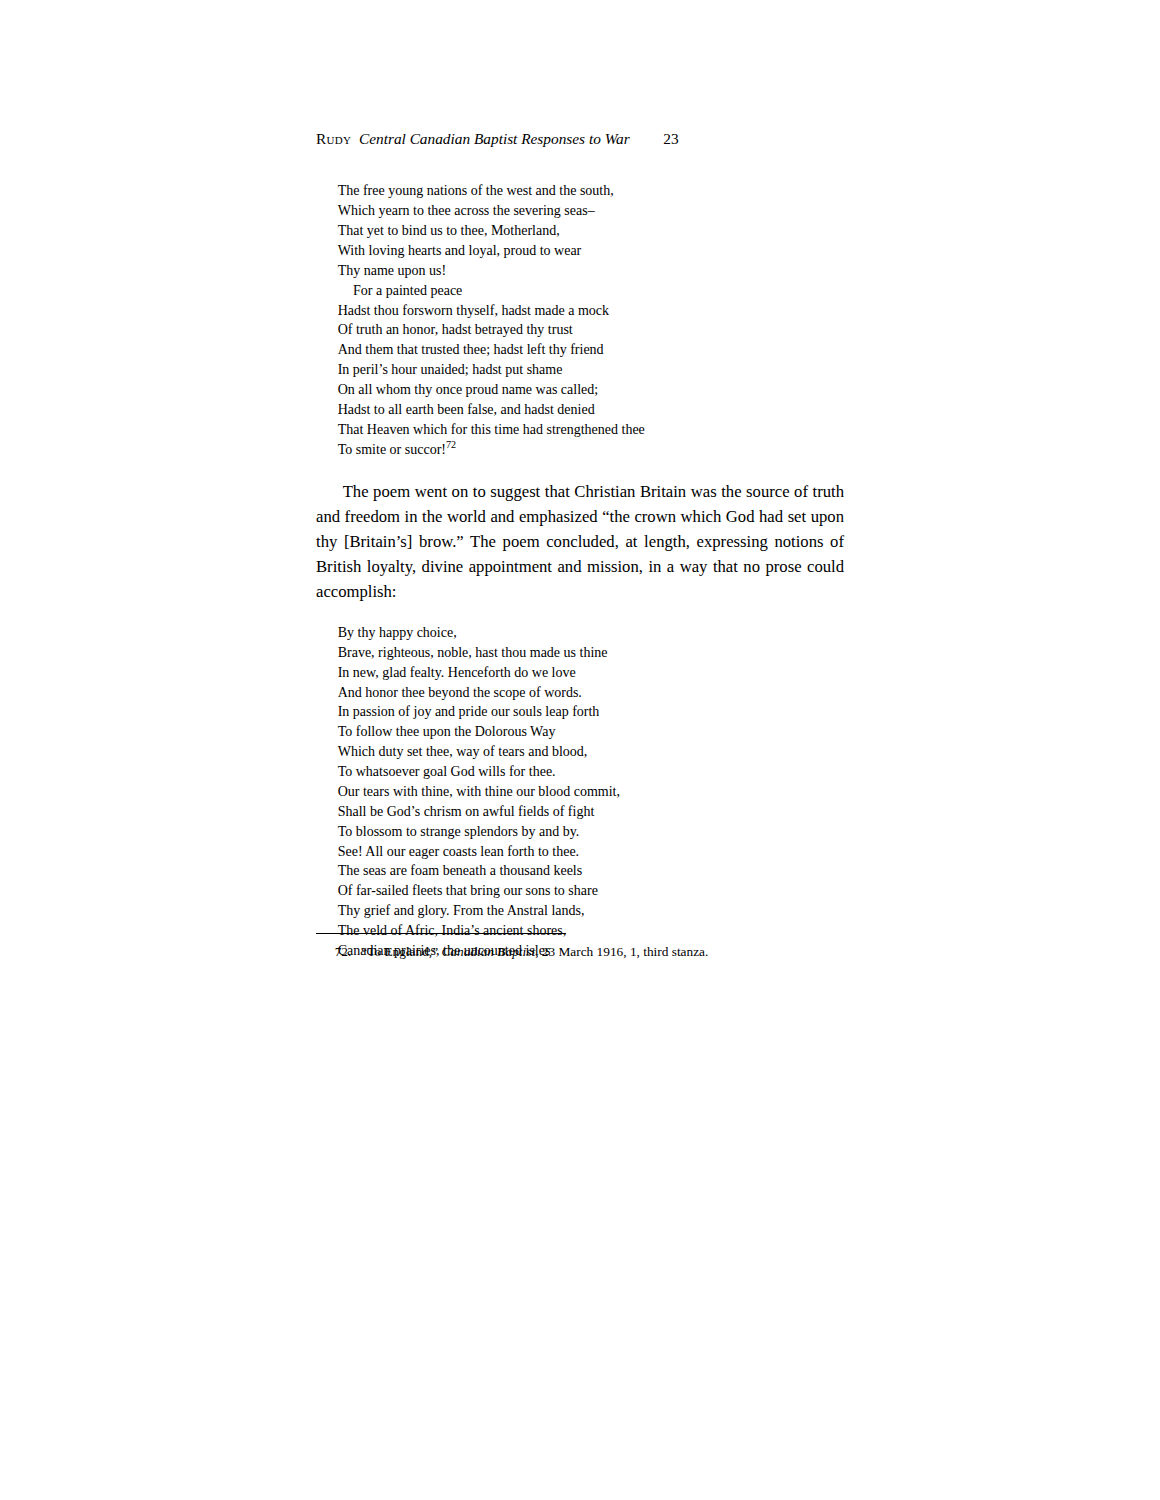Rudy Central Canadian Baptist Responses to War 23
The free young nations of the west and the south,
Which yearn to thee across the severing seas–
That yet to bind us to thee, Motherland,
With loving hearts and loyal, proud to wear
Thy name upon us!
For a painted peace
Hadst thou forsworn thyself, hadst made a mock
Of truth an honor, hadst betrayed thy trust
And them that trusted thee; hadst left thy friend
In peril’s hour unaided; hadst put shame
On all whom thy once proud name was called;
Hadst to all earth been false, and hadst denied
That Heaven which for this time had strengthened thee
To smite or succor!72
The poem went on to suggest that Christian Britain was the source of truth and freedom in the world and emphasized “the crown which God had set upon thy [Britain’s] brow.” The poem concluded, at length, expressing notions of British loyalty, divine appointment and mission, in a way that no prose could accomplish:
By thy happy choice,
Brave, righteous, noble, hast thou made us thine
In new, glad fealty. Henceforth do we love
And honor thee beyond the scope of words.
In passion of joy and pride our souls leap forth
To follow thee upon the Dolorous Way
Which duty set thee, way of tears and blood,
To whatsoever goal God wills for thee.
Our tears with thine, with thine our blood commit,
Shall be God’s chrism on awful fields of fight
To blossom to strange splendors by and by.
See! All our eager coasts lean forth to thee.
The seas are foam beneath a thousand keels
Of far-sailed fleets that bring our sons to share
Thy grief and glory. From the Anstral lands,
The veld of Afric, India’s ancient shores,
Canadian prairies, the uncounted isles
72.“To England,” Canadian Baptist, 23 March 1916, 1, third stanza.